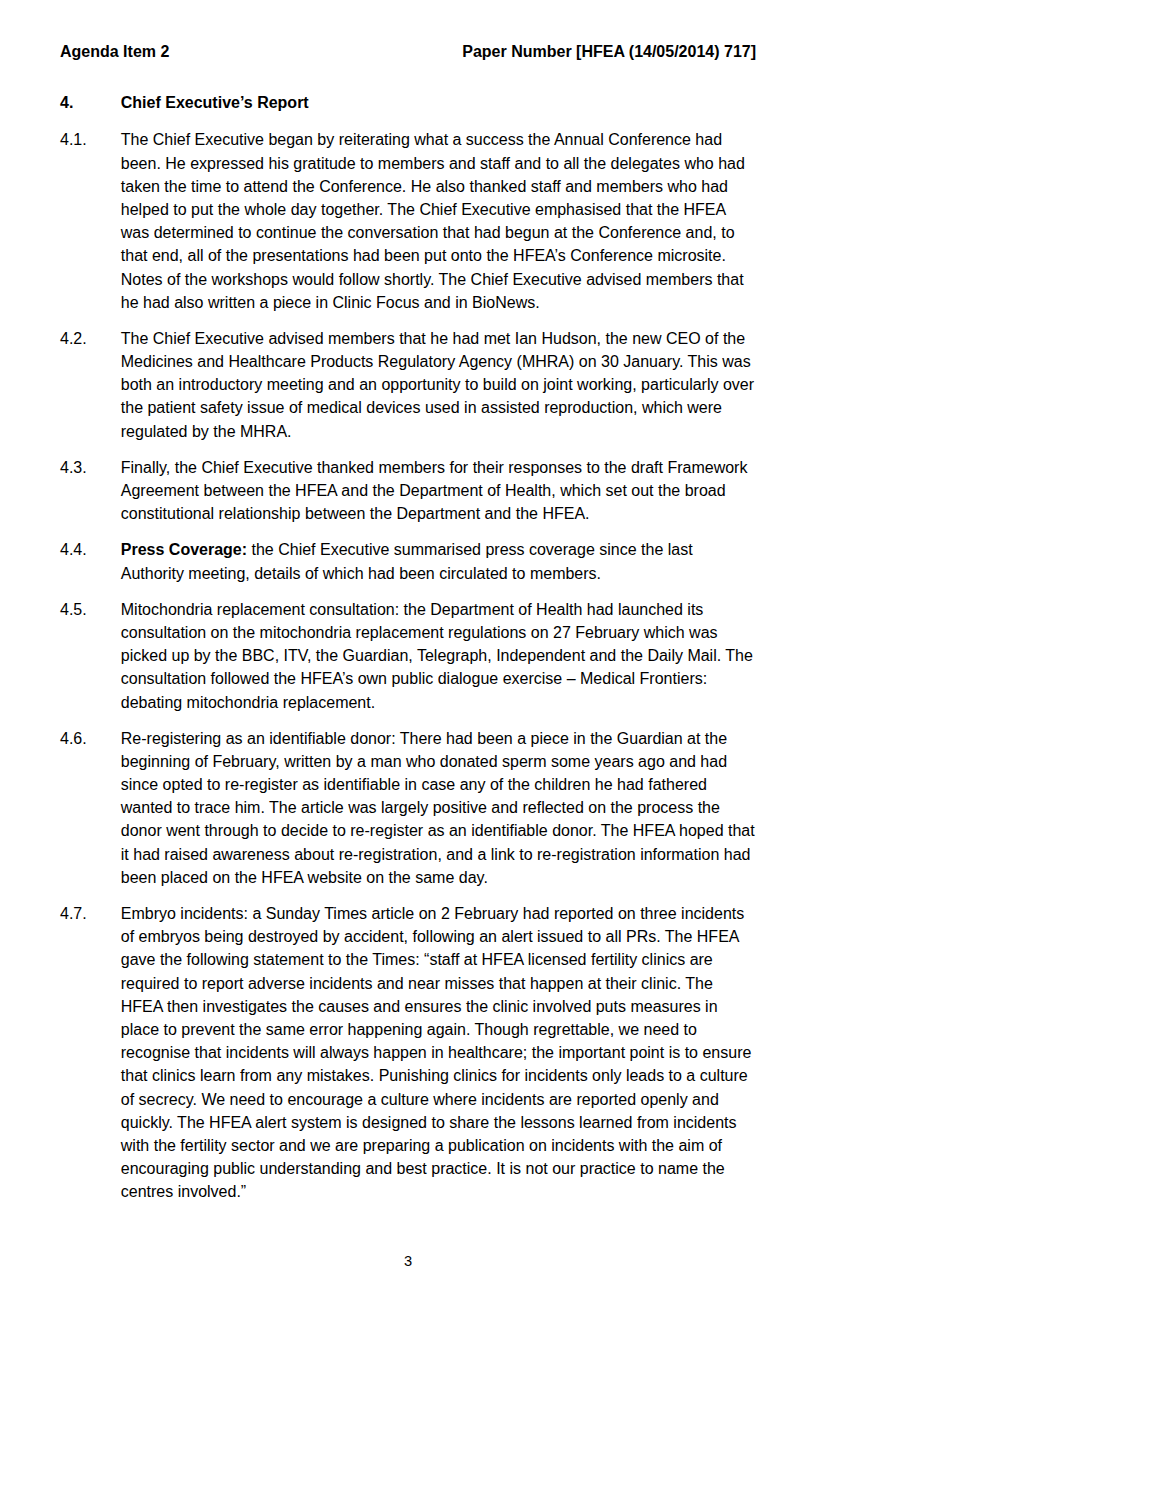Agenda Item 2
Paper Number [HFEA (14/05/2014) 717]
4. Chief Executive’s Report
4.1.
The Chief Executive began by reiterating what a success the Annual Conference had been. He expressed his gratitude to members and staff and to all the delegates who had taken the time to attend the Conference. He also thanked staff and members who had helped to put the whole day together. The Chief Executive emphasised that the HFEA was determined to continue the conversation that had begun at the Conference and, to that end, all of the presentations had been put onto the HFEA’s Conference microsite. Notes of the workshops would follow shortly. The Chief Executive advised members that he had also written a piece in Clinic Focus and in BioNews.
4.2.
The Chief Executive advised members that he had met Ian Hudson, the new CEO of the Medicines and Healthcare Products Regulatory Agency (MHRA) on 30 January. This was both an introductory meeting and an opportunity to build on joint working, particularly over the patient safety issue of medical devices used in assisted reproduction, which were regulated by the MHRA.
4.3.
Finally, the Chief Executive thanked members for their responses to the draft Framework Agreement between the HFEA and the Department of Health, which set out the broad constitutional relationship between the Department and the HFEA.
4.4.
Press Coverage: the Chief Executive summarised press coverage since the last Authority meeting, details of which had been circulated to members.
4.5.
Mitochondria replacement consultation: the Department of Health had launched its consultation on the mitochondria replacement regulations on 27 February which was picked up by the BBC, ITV, the Guardian, Telegraph, Independent and the Daily Mail. The consultation followed the HFEA’s own public dialogue exercise – Medical Frontiers: debating mitochondria replacement.
4.6.
Re-registering as an identifiable donor: There had been a piece in the Guardian at the beginning of February, written by a man who donated sperm some years ago and had since opted to re-register as identifiable in case any of the children he had fathered wanted to trace him. The article was largely positive and reflected on the process the donor went through to decide to re-register as an identifiable donor. The HFEA hoped that it had raised awareness about re-registration, and a link to re-registration information had been placed on the HFEA website on the same day.
4.7.
Embryo incidents: a Sunday Times article on 2 February had reported on three incidents of embryos being destroyed by accident, following an alert issued to all PRs. The HFEA gave the following statement to the Times: “staff at HFEA licensed fertility clinics are required to report adverse incidents and near misses that happen at their clinic. The HFEA then investigates the causes and ensures the clinic involved puts measures in place to prevent the same error happening again. Though regrettable, we need to recognise that incidents will always happen in healthcare; the important point is to ensure that clinics learn from any mistakes. Punishing clinics for incidents only leads to a culture of secrecy. We need to encourage a culture where incidents are reported openly and quickly. The HFEA alert system is designed to share the lessons learned from incidents with the fertility sector and we are preparing a publication on incidents with the aim of encouraging public understanding and best practice. It is not our practice to name the centres involved.”
3